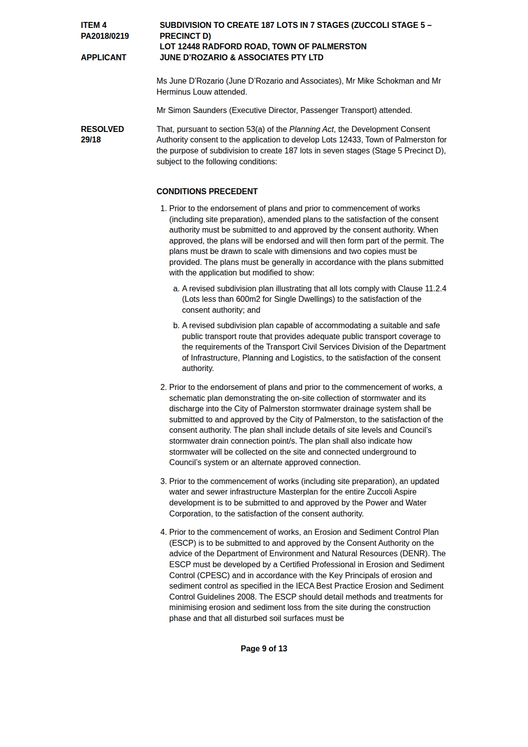| Item 4 PA2018/0219 | Subdivision to create 187 lots in 7 stages (Zuccoli Stage 5 – Precinct D) Lot 12448 Radford Road, Town of Palmerston |
| Applicant | June D’Rozario & Associates Pty Ltd |
Ms June D’Rozario (June D’Rozario and Associates), Mr Mike Schokman and Mr Herminus Louw attended.
Mr Simon Saunders (Executive Director, Passenger Transport) attended.
Resolved
29/18
That, pursuant to section 53(a) of the Planning Act, the Development Consent Authority consent to the application to develop Lots 12433, Town of Palmerston for the purpose of subdivision to create 187 lots in seven stages (Stage 5 Precinct D), subject to the following conditions:
Conditions Precedent
Prior to the endorsement of plans and prior to commencement of works (including site preparation), amended plans to the satisfaction of the consent authority must be submitted to and approved by the consent authority. When approved, the plans will be endorsed and will then form part of the permit. The plans must be drawn to scale with dimensions and two copies must be provided. The plans must be generally in accordance with the plans submitted with the application but modified to show:
A revised subdivision plan illustrating that all lots comply with Clause 11.2.4 (Lots less than 600m2 for Single Dwellings) to the satisfaction of the consent authority; and
A revised subdivision plan capable of accommodating a suitable and safe public transport route that provides adequate public transport coverage to the requirements of the Transport Civil Services Division of the Department of Infrastructure, Planning and Logistics, to the satisfaction of the consent authority.
Prior to the endorsement of plans and prior to the commencement of works, a schematic plan demonstrating the on-site collection of stormwater and its discharge into the City of Palmerston stormwater drainage system shall be submitted to and approved by the City of Palmerston, to the satisfaction of the consent authority. The plan shall include details of site levels and Council’s stormwater drain connection point/s. The plan shall also indicate how stormwater will be collected on the site and connected underground to Council’s system or an alternate approved connection.
Prior to the commencement of works (including site preparation), an updated water and sewer infrastructure Masterplan for the entire Zuccoli Aspire development is to be submitted to and approved by the Power and Water Corporation, to the satisfaction of the consent authority.
Prior to the commencement of works, an Erosion and Sediment Control Plan (ESCP) is to be submitted to and approved by the Consent Authority on the advice of the Department of Environment and Natural Resources (DENR). The ESCP must be developed by a Certified Professional in Erosion and Sediment Control (CPESC) and in accordance with the Key Principals of erosion and sediment control as specified in the IECA Best Practice Erosion and Sediment Control Guidelines 2008. The ESCP should detail methods and treatments for minimising erosion and sediment loss from the site during the construction phase and that all disturbed soil surfaces must be
Page 9 of 13